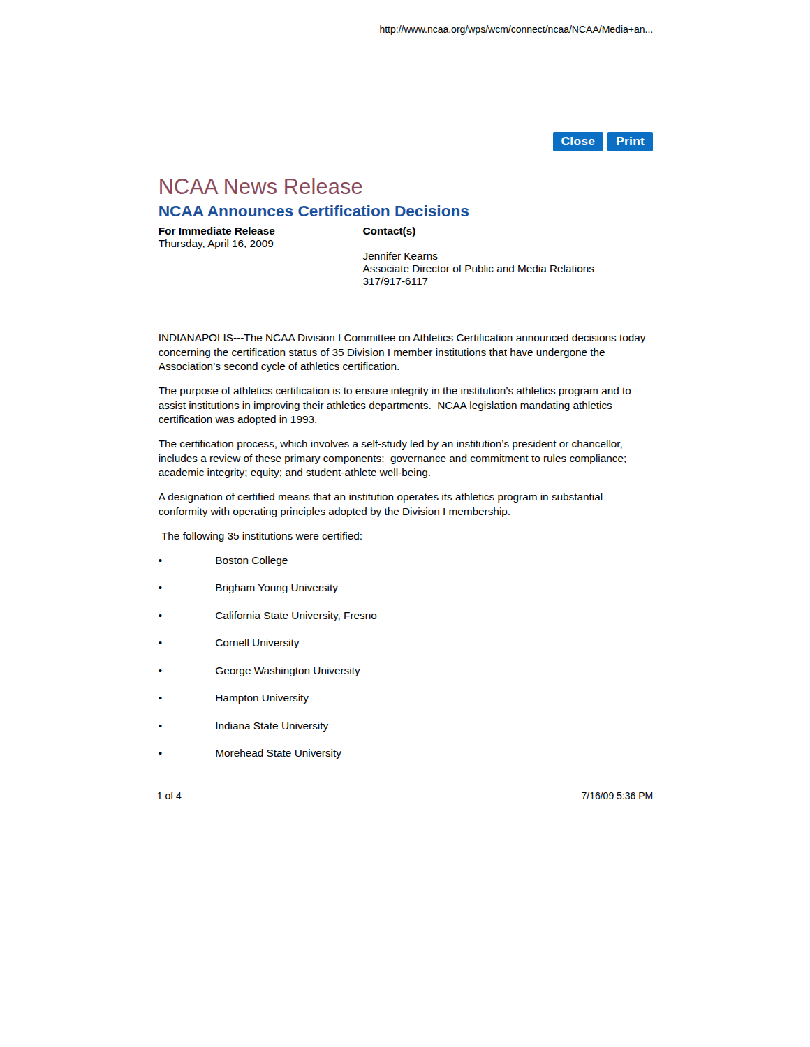http://www.ncaa.org/wps/wcm/connect/ncaa/NCAA/Media+an...
Close Print
NCAA News Release
NCAA Announces Certification Decisions
| For Immediate Release | Contact(s) |
| Thursday, April 16, 2009 | |
| | Jennifer Kearns |
| | Associate Director of Public and Media Relations |
| | 317/917-6117 |
INDIANAPOLIS---The NCAA Division I Committee on Athletics Certification announced decisions today concerning the certification status of 35 Division I member institutions that have undergone the Association’s second cycle of athletics certification.
The purpose of athletics certification is to ensure integrity in the institution’s athletics program and to assist institutions in improving their athletics departments. NCAA legislation mandating athletics certification was adopted in 1993.
The certification process, which involves a self-study led by an institution’s president or chancellor, includes a review of these primary components: governance and commitment to rules compliance; academic integrity; equity; and student-athlete well-being.
A designation of certified means that an institution operates its athletics program in substantial conformity with operating principles adopted by the Division I membership.
The following 35 institutions were certified:
Boston College
Brigham Young University
California State University, Fresno
Cornell University
George Washington University
Hampton University
Indiana State University
Morehead State University
1 of 4 7/16/09 5:36 PM